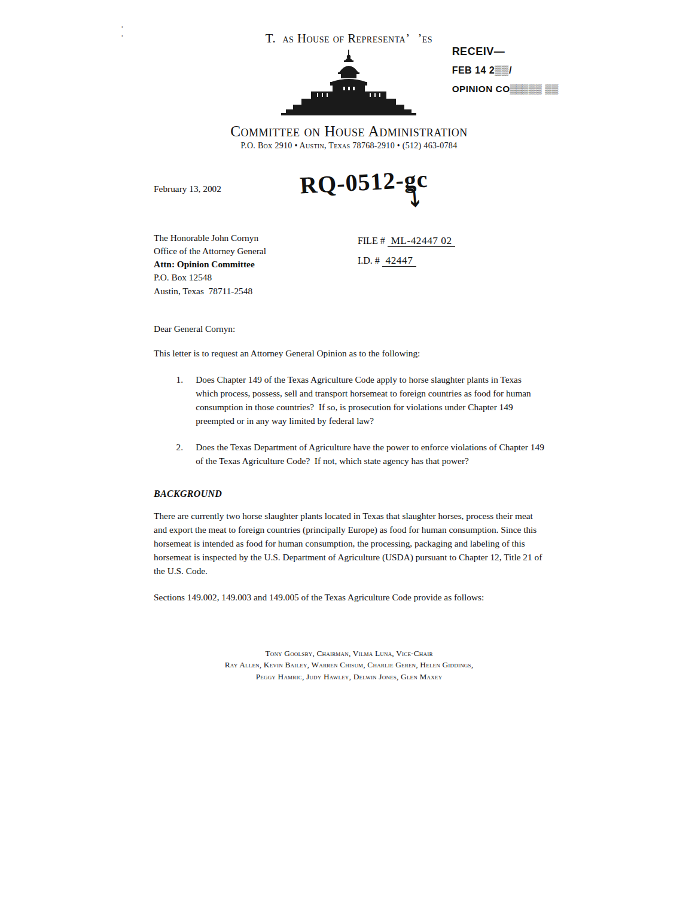.
.
T. as House of Representa’ ’es
RECEIV—
FEB 14 2▒▒/
OPINION CO▒▒▒▒▒ ▒▒
Committee on House Administration
P.O. Box 2910 • Austin, Texas 78768-2910 • (512) 463-0784
February 13, 2002
RQ-0512-gc⤵
The Honorable John Cornyn
Office of the Attorney General
Attn: Opinion Committee
P.O. Box 12548
Austin, Texas 78711-2548
FILE # ML-42447 02
I.D. # 42447
Dear General Cornyn:
This letter is to request an Attorney General Opinion as to the following:
Does Chapter 149 of the Texas Agriculture Code apply to horse slaughter plants in Texas which process, possess, sell and transport horsemeat to foreign countries as food for human consumption in those countries? If so, is prosecution for violations under Chapter 149 preempted or in any way limited by federal law?
Does the Texas Department of Agriculture have the power to enforce violations of Chapter 149 of the Texas Agriculture Code? If not, which state agency has that power?
BACKGROUND
There are currently two horse slaughter plants located in Texas that slaughter horses, process their meat and export the meat to foreign countries (principally Europe) as food for human consumption. Since this horsemeat is intended as food for human consumption, the processing, packaging and labeling of this horsemeat is inspected by the U.S. Department of Agriculture (USDA) pursuant to Chapter 12, Title 21 of the U.S. Code.
Sections 149.002, 149.003 and 149.005 of the Texas Agriculture Code provide as follows:
Tony Goolsby, Chairman, Vilma Luna, Vice-Chair
Ray Allen, Kevin Bailey, Warren Chisum, Charlie Geren, Helen Giddings,
Peggy Hamric, Judy Hawley, Delwin Jones, Glen Maxey